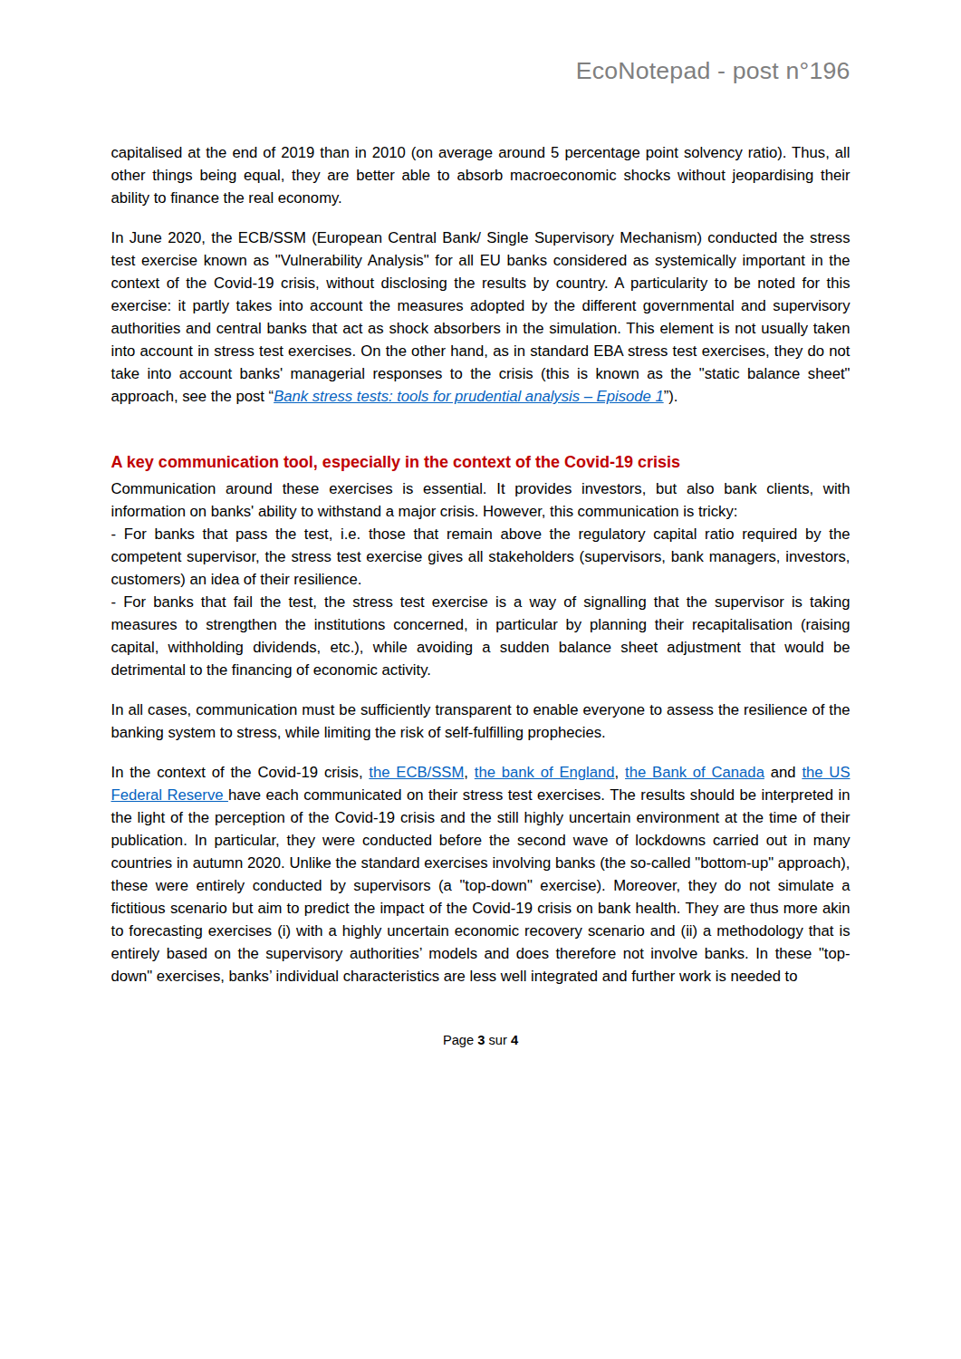EcoNotepad - post n°196
capitalised at the end of 2019 than in 2010 (on average around 5 percentage point solvency ratio). Thus, all other things being equal, they are better able to absorb macroeconomic shocks without jeopardising their ability to finance the real economy.
In June 2020, the ECB/SSM (European Central Bank/ Single Supervisory Mechanism) conducted the stress test exercise known as "Vulnerability Analysis" for all EU banks considered as systemically important in the context of the Covid-19 crisis, without disclosing the results by country. A particularity to be noted for this exercise: it partly takes into account the measures adopted by the different governmental and supervisory authorities and central banks that act as shock absorbers in the simulation. This element is not usually taken into account in stress test exercises. On the other hand, as in standard EBA stress test exercises, they do not take into account banks' managerial responses to the crisis (this is known as the "static balance sheet" approach, see the post “Bank stress tests: tools for prudential analysis – Episode 1”).
A key communication tool, especially in the context of the Covid-19 crisis
Communication around these exercises is essential. It provides investors, but also bank clients, with information on banks' ability to withstand a major crisis. However, this communication is tricky:
- For banks that pass the test, i.e. those that remain above the regulatory capital ratio required by the competent supervisor, the stress test exercise gives all stakeholders (supervisors, bank managers, investors, customers) an idea of their resilience.
- For banks that fail the test, the stress test exercise is a way of signalling that the supervisor is taking measures to strengthen the institutions concerned, in particular by planning their recapitalisation (raising capital, withholding dividends, etc.), while avoiding a sudden balance sheet adjustment that would be detrimental to the financing of economic activity.
In all cases, communication must be sufficiently transparent to enable everyone to assess the resilience of the banking system to stress, while limiting the risk of self-fulfilling prophecies.
In the context of the Covid-19 crisis, the ECB/SSM, the bank of England, the Bank of Canada and the US Federal Reserve have each communicated on their stress test exercises. The results should be interpreted in the light of the perception of the Covid-19 crisis and the still highly uncertain environment at the time of their publication. In particular, they were conducted before the second wave of lockdowns carried out in many countries in autumn 2020. Unlike the standard exercises involving banks (the so-called "bottom-up" approach), these were entirely conducted by supervisors (a "top-down" exercise). Moreover, they do not simulate a fictitious scenario but aim to predict the impact of the Covid-19 crisis on bank health. They are thus more akin to forecasting exercises (i) with a highly uncertain economic recovery scenario and (ii) a methodology that is entirely based on the supervisory authorities’ models and does therefore not involve banks. In these "top-down" exercises, banks’ individual characteristics are less well integrated and further work is needed to
Page 3 sur 4